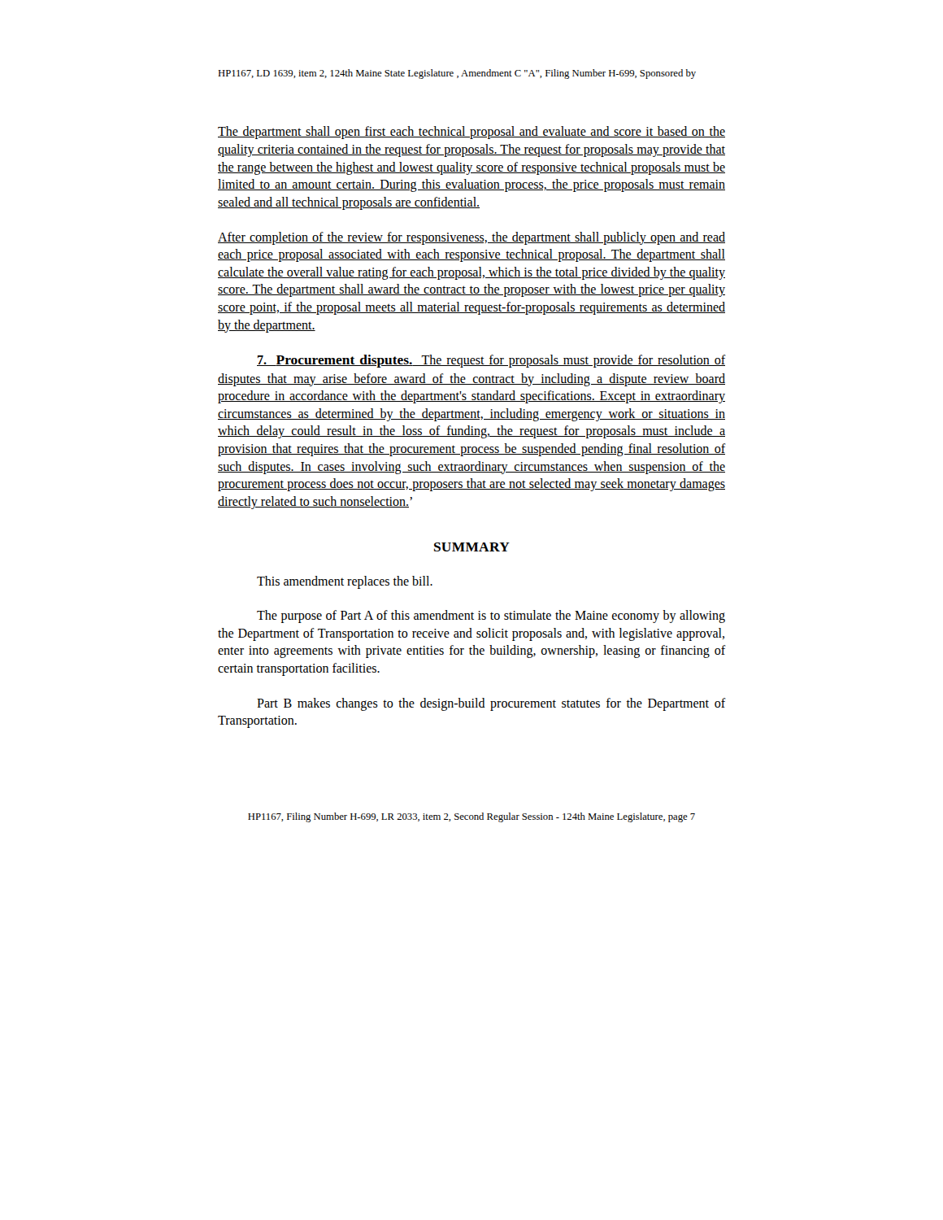HP1167, LD 1639, item 2, 124th Maine State Legislature , Amendment C "A", Filing Number H-699, Sponsored by
The department shall open first each technical proposal and evaluate and score it based on the quality criteria contained in the request for proposals. The request for proposals may provide that the range between the highest and lowest quality score of responsive technical proposals must be limited to an amount certain. During this evaluation process, the price proposals must remain sealed and all technical proposals are confidential.
After completion of the review for responsiveness, the department shall publicly open and read each price proposal associated with each responsive technical proposal. The department shall calculate the overall value rating for each proposal, which is the total price divided by the quality score. The department shall award the contract to the proposer with the lowest price per quality score point, if the proposal meets all material request-for-proposals requirements as determined by the department.
7. Procurement disputes. The request for proposals must provide for resolution of disputes that may arise before award of the contract by including a dispute review board procedure in accordance with the department's standard specifications. Except in extraordinary circumstances as determined by the department, including emergency work or situations in which delay could result in the loss of funding, the request for proposals must include a provision that requires that the procurement process be suspended pending final resolution of such disputes. In cases involving such extraordinary circumstances when suspension of the procurement process does not occur, proposers that are not selected may seek monetary damages directly related to such nonselection.’
SUMMARY
This amendment replaces the bill.
The purpose of Part A of this amendment is to stimulate the Maine economy by allowing the Department of Transportation to receive and solicit proposals and, with legislative approval, enter into agreements with private entities for the building, ownership, leasing or financing of certain transportation facilities.
Part B makes changes to the design-build procurement statutes for the Department of Transportation.
HP1167, Filing Number H-699, LR 2033, item 2, Second Regular Session - 124th Maine Legislature, page 7